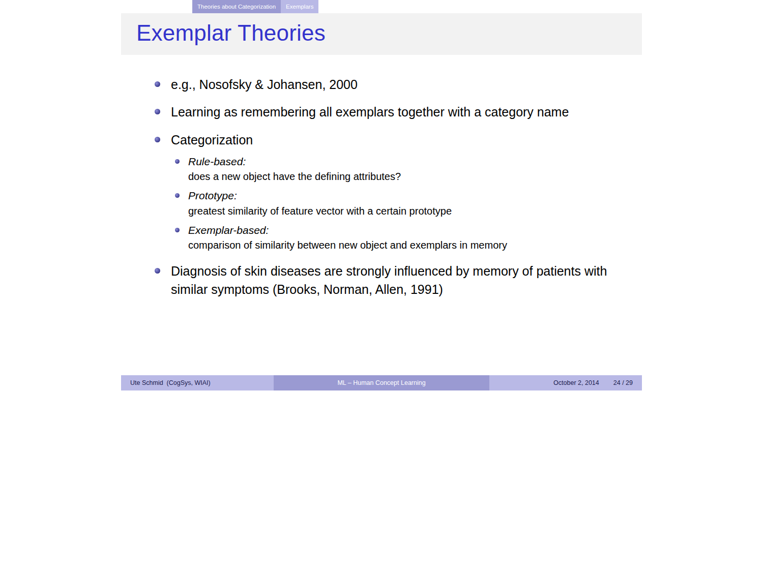Theories about Categorization
Exemplars
Exemplar Theories
e.g., Nosofsky & Johansen, 2000
Learning as remembering all exemplars together with a category name
Categorization
Rule-based: does a new object have the defining attributes?
Prototype: greatest similarity of feature vector with a certain prototype
Exemplar-based: comparison of similarity between new object and exemplars in memory
Diagnosis of skin diseases are strongly influenced by memory of patients with similar symptoms (Brooks, Norman, Allen, 1991)
Ute Schmid (CogSys, WIAI)
ML – Human Concept Learning
October 2, 201424 / 29